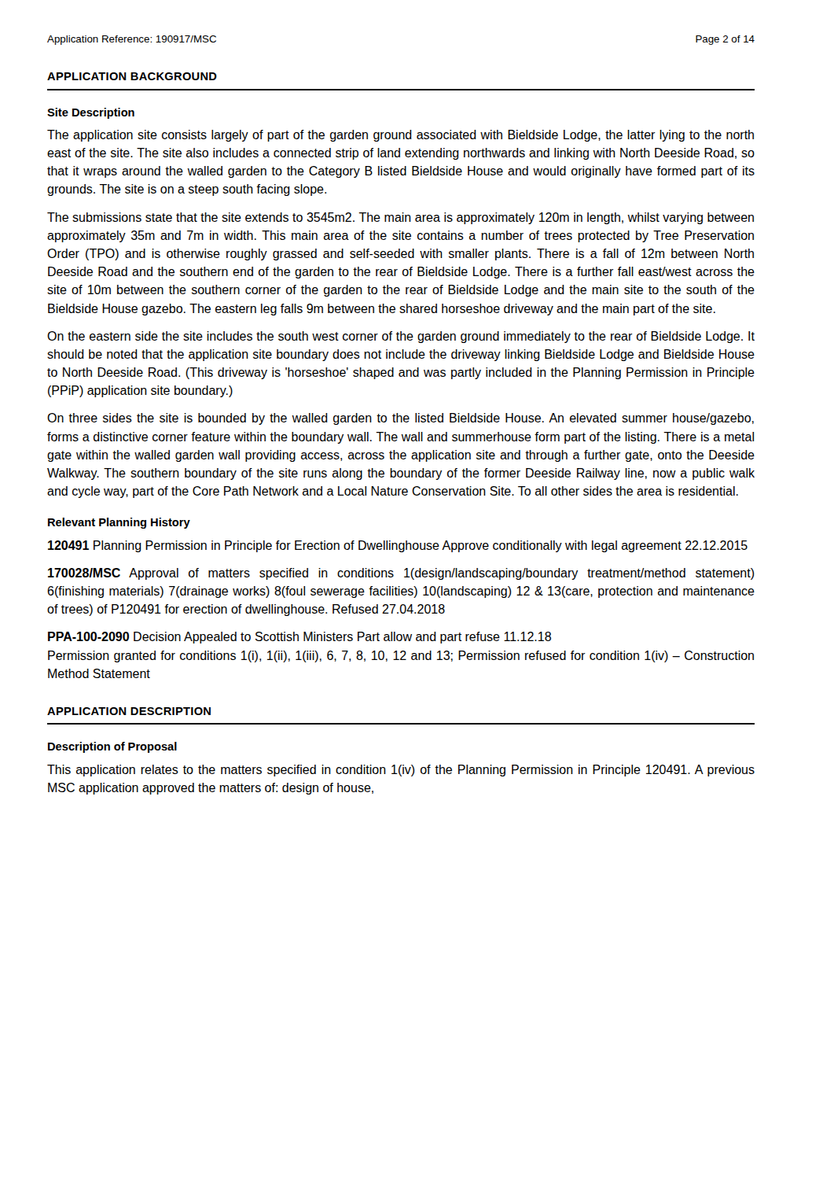Application Reference: 190917/MSC
Page 2 of 14
Application Background
Site Description
The application site consists largely of part of the garden ground associated with Bieldside Lodge, the latter lying to the north east of the site. The site also includes a connected strip of land extending northwards and linking with North Deeside Road, so that it wraps around the walled garden to the Category B listed Bieldside House and would originally have formed part of its grounds. The site is on a steep south facing slope.
The submissions state that the site extends to 3545m2. The main area is approximately 120m in length, whilst varying between approximately 35m and 7m in width. This main area of the site contains a number of trees protected by Tree Preservation Order (TPO) and is otherwise roughly grassed and self-seeded with smaller plants. There is a fall of 12m between North Deeside Road and the southern end of the garden to the rear of Bieldside Lodge. There is a further fall east/west across the site of 10m between the southern corner of the garden to the rear of Bieldside Lodge and the main site to the south of the Bieldside House gazebo. The eastern leg falls 9m between the shared horseshoe driveway and the main part of the site.
On the eastern side the site includes the south west corner of the garden ground immediately to the rear of Bieldside Lodge. It should be noted that the application site boundary does not include the driveway linking Bieldside Lodge and Bieldside House to North Deeside Road. (This driveway is 'horseshoe' shaped and was partly included in the Planning Permission in Principle (PPiP) application site boundary.)
On three sides the site is bounded by the walled garden to the listed Bieldside House. An elevated summer house/gazebo, forms a distinctive corner feature within the boundary wall. The wall and summerhouse form part of the listing. There is a metal gate within the walled garden wall providing access, across the application site and through a further gate, onto the Deeside Walkway. The southern boundary of the site runs along the boundary of the former Deeside Railway line, now a public walk and cycle way, part of the Core Path Network and a Local Nature Conservation Site. To all other sides the area is residential.
Relevant Planning History
120491 Planning Permission in Principle for Erection of Dwellinghouse Approve conditionally with legal agreement 22.12.2015
170028/MSC Approval of matters specified in conditions 1(design/landscaping/boundary treatment/method statement) 6(finishing materials) 7(drainage works) 8(foul sewerage facilities) 10(landscaping) 12 & 13(care, protection and maintenance of trees) of P120491 for erection of dwellinghouse. Refused 27.04.2018
PPA-100-2090 Decision Appealed to Scottish Ministers Part allow and part refuse 11.12.18
Permission granted for conditions 1(i), 1(ii), 1(iii), 6, 7, 8, 10, 12 and 13; Permission refused for condition 1(iv) – Construction Method Statement
Application Description
Description of Proposal
This application relates to the matters specified in condition 1(iv) of the Planning Permission in Principle 120491. A previous MSC application approved the matters of: design of house,